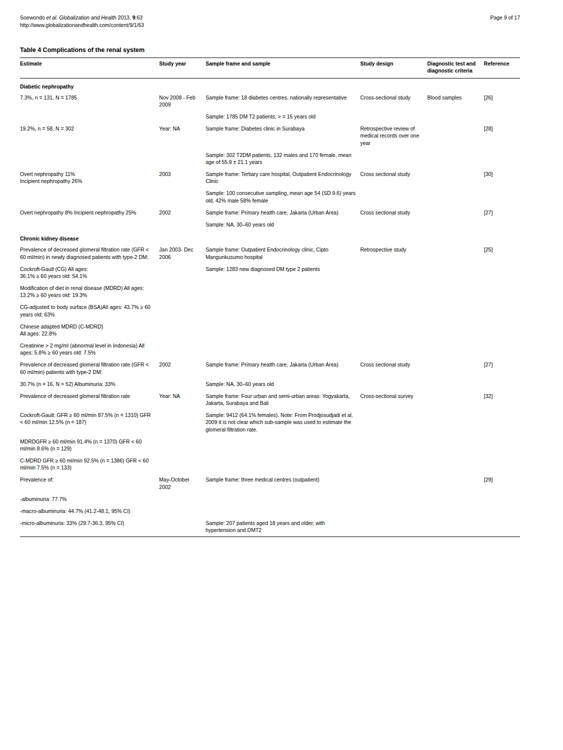Soewondo et al. Globalization and Health 2013, 9:63
http://www.globalizationandhealth.com/content/9/1/63
Page 9 of 17
Table 4 Complications of the renal system
| Estimate | Study year | Sample frame and sample | Study design | Diagnostic test and diagnostic criteria | Reference |
| --- | --- | --- | --- | --- | --- |
| Diabetic nephropathy |
| 7.3%, n = 131, N = 1785 | Nov 2008 - Feb 2009 | Sample frame: 18 diabetes centres, nationally representative | Cross-sectional study | Blood samples | [26] |
| | | Sample: 1785 DM T2 patients, > = 15 years old | | | |
| 19.2%, n = 58, N = 302 | Year: NA | Sample frame: Diabetes clinic in Surabaya | Retrospective review of medical records over one year | | [28] |
| | | Sample: 302 T2DM patients, 132 males and 170 female, mean age of 55.9 ± 21.1 years | | | |
| Overt nephropathy 11% Incipient nephropathy 26% | 2003 | Sample frame: Tertiary care hospital, Outpatient Endocrinology Clinic | Cross sectional study | | [30] |
| | | Sample: 100 consecutive sampling, mean age 54 (SD 9.6) years old, 42% male 58% female | | | |
| Overt nephropathy 8% Incipient nephropathy 25% | 2002 | Sample frame: Primary health care, Jakarta (Urban Area) | Cross sectional study | | [27] |
| | | Sample: NA, 30–60 years old | | | |
| Chronic kidney disease |
| Prevalence of decreased glomeral filtration rate (GFR < 60 ml/min) in newly diagnosed patients with type-2 DM: | Jan 2003- Dec 2006 | Sample frame: Outpatient Endocrinology clinic, Cipto Mangunkusumo hospital | Retrospective study | | [25] |
| Cockroft-Gault (CG) All ages: 36.1% ≥ 60 years old: 54.1% | | Sample: 1283 new diagnosed DM type 2 patients | | | |
| Modification of diet in renal disease (MDRD) All ages: 13.2% ≥ 60 years old: 19.3% | | | | | |
| CG-adjusted to body surface (BSA)All ages: 43.7% ≥ 60 years old: 63% | | | | | |
| Chinese adapted MDRD (C-MDRD) All ages: 22.8% | | | | | |
| Creatinine > 2 mg/ml (abnormal level in Indonesia) All ages: 5.8% ≥ 60 years old: 7.5% | | | | | |
| Prevalence of decreased glomeral filtration rate (GFR < 60 ml/min) patients with type-2 DM: | 2002 | Sample frame: Primary health care, Jakarta (Urban Area) | Cross sectional study | | [27] |
| 30.7% (n = 16, N = 52) Albuminuria: 33% | | Sample: NA, 30–60 years old | | | |
| Prevalence of decreased glomeral filtration rate | Year: NA | Sample frame: Four urban and semi-urban areas: Yogyakarta, Jakarta, Surabaya and Bali | Cross-sectional survey | | [32] |
| Cockroft-Gault: GFR ≥ 60 ml/min 87.5% (n = 1310) GFR < 60 ml/min 12.5% (n = 187) | | Sample: 9412 (64.1% females). Note: From Prodjosudjadi et al. 2009 it is not clear which sub-sample was used to estimate the glomeral filtration rate. | | | |
| MDRDGFR ≥ 60 ml/min 91.4% (n = 1370) GFR < 60 ml/min 8.6% (n = 129) | | | | | |
| C-MDRD GFR ≥ 60 ml/min 92.5% (n = 1386) GFR < 60 ml/min 7.5% (n = 133) | | | | | |
| Prevalence of: | May-October 2002 | Sample frame: three medical centres (outpatient) | | | [29] |
| -albuminuria: 77.7% | | | | | |
| -macro-albuminuria: 44.7% (41.2-48.1, 95% CI) | | | | | |
| -micro-albuminuria: 33% (29.7-36.3, 95% CI) | | Sample: 207 patients aged 18 years and older, with hypertension and DMT2 | | | |